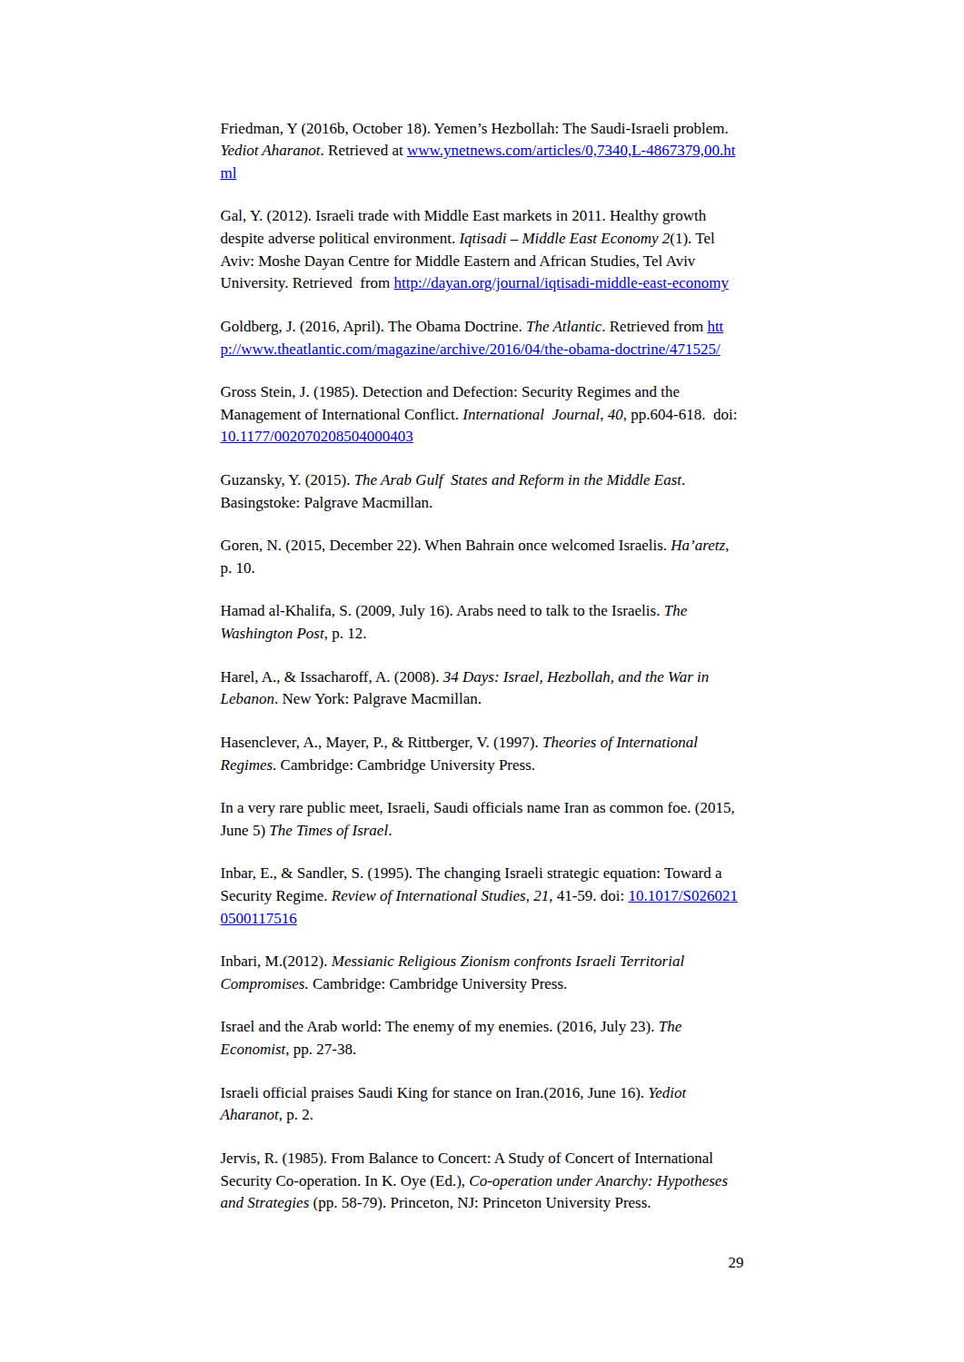Friedman, Y (2016b, October 18). Yemen’s Hezbollah: The Saudi-Israeli problem. Yediot Aharanot. Retrieved at www.ynetnews.com/articles/0,7340,L-4867379,00.html
Gal, Y. (2012). Israeli trade with Middle East markets in 2011. Healthy growth despite adverse political environment. Iqtisadi – Middle East Economy 2(1). Tel Aviv: Moshe Dayan Centre for Middle Eastern and African Studies, Tel Aviv University. Retrieved from http://dayan.org/journal/iqtisadi-middle-east-economy
Goldberg, J. (2016, April). The Obama Doctrine. The Atlantic. Retrieved from http://www.theatlantic.com/magazine/archive/2016/04/the-obama-doctrine/471525/
Gross Stein, J. (1985). Detection and Defection: Security Regimes and the Management of International Conflict. International Journal, 40, pp.604-618. doi: 10.1177/002070208504000403
Guzansky, Y. (2015). The Arab Gulf States and Reform in the Middle East. Basingstoke: Palgrave Macmillan.
Goren, N. (2015, December 22). When Bahrain once welcomed Israelis. Ha’aretz, p. 10.
Hamad al-Khalifa, S. (2009, July 16). Arabs need to talk to the Israelis. The Washington Post, p. 12.
Harel, A., & Issacharoff, A. (2008). 34 Days: Israel, Hezbollah, and the War in Lebanon. New York: Palgrave Macmillan.
Hasenclever, A., Mayer, P., & Rittberger, V. (1997). Theories of International Regimes. Cambridge: Cambridge University Press.
In a very rare public meet, Israeli, Saudi officials name Iran as common foe. (2015, June 5) The Times of Israel.
Inbar, E., & Sandler, S. (1995). The changing Israeli strategic equation: Toward a Security Regime. Review of International Studies, 21, 41-59. doi: 10.1017/S0260210500117516
Inbari, M.(2012). Messianic Religious Zionism confronts Israeli Territorial Compromises. Cambridge: Cambridge University Press.
Israel and the Arab world: The enemy of my enemies. (2016, July 23). The Economist, pp. 27-38.
Israeli official praises Saudi King for stance on Iran.(2016, June 16). Yediot Aharanot, p. 2.
Jervis, R. (1985). From Balance to Concert: A Study of Concert of International Security Co-operation. In K. Oye (Ed.), Co-operation under Anarchy: Hypotheses and Strategies (pp. 58-79). Princeton, NJ: Princeton University Press.
29